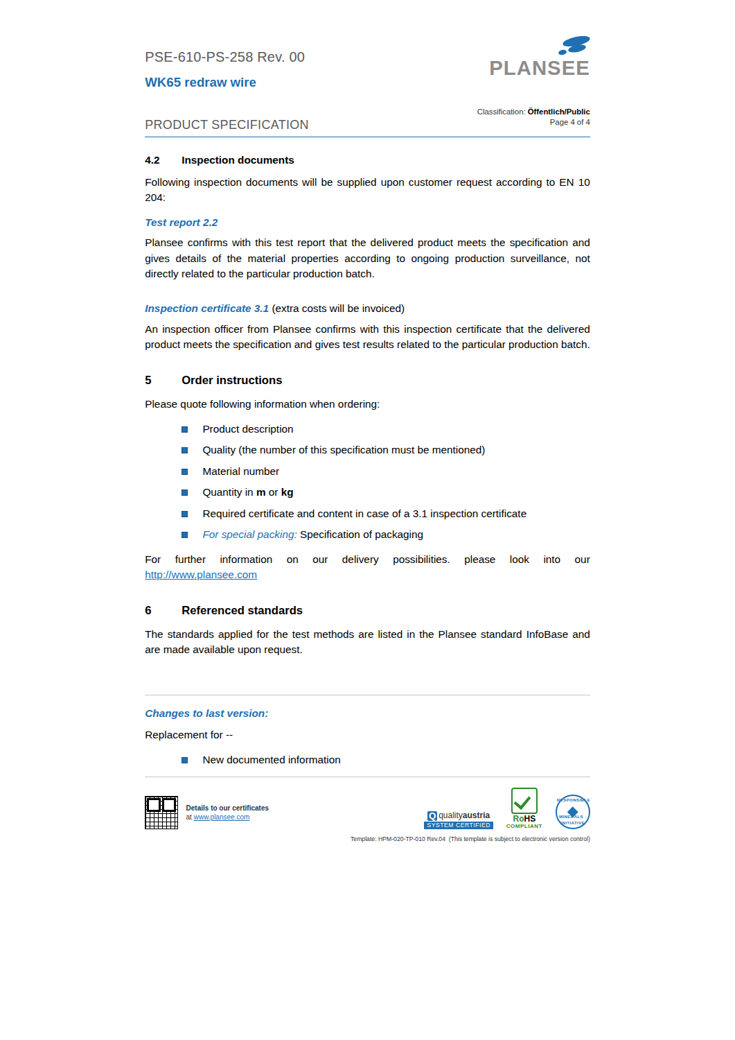PLANSEE
PSE-610-PS-258 Rev. 00
WK65 redraw wire
Classification: Öffentlich/Public
Page 4 of 4
PRODUCT SPECIFICATION
4.2 Inspection documents
Following inspection documents will be supplied upon customer request according to EN 10 204:
Test report 2.2
Plansee confirms with this test report that the delivered product meets the specification and gives details of the material properties according to ongoing production surveillance, not directly related to the particular production batch.
Inspection certificate 3.1 (extra costs will be invoiced)
An inspection officer from Plansee confirms with this inspection certificate that the delivered product meets the specification and gives test results related to the particular production batch.
5 Order instructions
Please quote following information when ordering:
Product description
Quality (the number of this specification must be mentioned)
Material number
Quantity in m or kg
Required certificate and content in case of a 3.1 inspection certificate
For special packing: Specification of packaging
For further information on our delivery possibilities. please look into our http://www.plansee.com
6 Referenced standards
The standards applied for the test methods are listed in the Plansee standard InfoBase and are made available upon request.
Changes to last version:
Replacement for --
New documented information
Details to our certificates
at www.plansee.com
Qqualityaustria
SYSTEM CERTIFIED
Ro HS
COMPLIANT
RESPONSIBLE
MINERALS · INITIATIVE
Template: HPM-020-TP-010 Rev.04 (This template is subject to electronic version control)